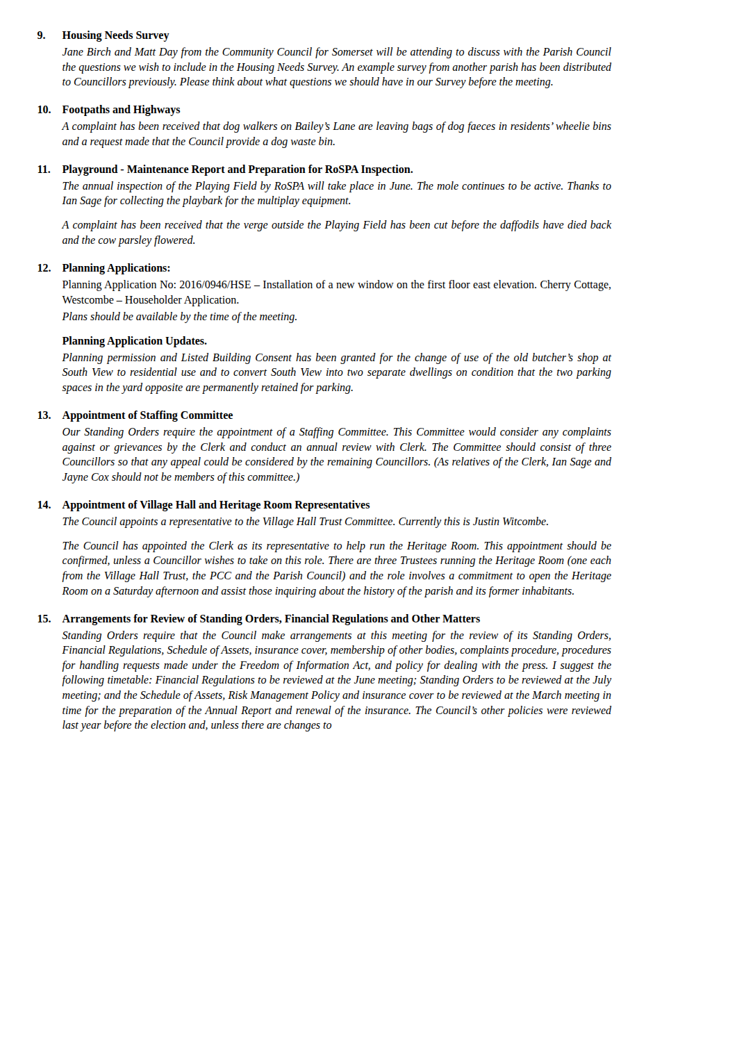Housing Needs Survey Jane Birch and Matt Day from the Community Council for Somerset will be attending to discuss with the Parish Council the questions we wish to include in the Housing Needs Survey. An example survey from another parish has been distributed to Councillors previously. Please think about what questions we should have in our Survey before the meeting.
Footpaths and Highways A complaint has been received that dog walkers on Bailey’s Lane are leaving bags of dog faeces in residents’ wheelie bins and a request made that the Council provide a dog waste bin.
Playground - Maintenance Report and Preparation for RoSPA Inspection. The annual inspection of the Playing Field by RoSPA will take place in June. The mole continues to be active. Thanks to Ian Sage for collecting the playbark for the multiplay equipment. A complaint has been received that the verge outside the Playing Field has been cut before the daffodils have died back and the cow parsley flowered.
Planning Applications: Planning Application No: 2016/0946/HSE – Installation of a new window on the first floor east elevation. Cherry Cottage, Westcombe – Householder Application. Plans should be available by the time of the meeting. Planning Application Updates. Planning permission and Listed Building Consent has been granted for the change of use of the old butcher’s shop at South View to residential use and to convert South View into two separate dwellings on condition that the two parking spaces in the yard opposite are permanently retained for parking.
Appointment of Staffing Committee Our Standing Orders require the appointment of a Staffing Committee. This Committee would consider any complaints against or grievances by the Clerk and conduct an annual review with Clerk. The Committee should consist of three Councillors so that any appeal could be considered by the remaining Councillors. (As relatives of the Clerk, Ian Sage and Jayne Cox should not be members of this committee.)
Appointment of Village Hall and Heritage Room Representatives The Council appoints a representative to the Village Hall Trust Committee. Currently this is Justin Witcombe. The Council has appointed the Clerk as its representative to help run the Heritage Room. This appointment should be confirmed, unless a Councillor wishes to take on this role. There are three Trustees running the Heritage Room (one each from the Village Hall Trust, the PCC and the Parish Council) and the role involves a commitment to open the Heritage Room on a Saturday afternoon and assist those inquiring about the history of the parish and its former inhabitants.
Arrangements for Review of Standing Orders, Financial Regulations and Other Matters Standing Orders require that the Council make arrangements at this meeting for the review of its Standing Orders, Financial Regulations, Schedule of Assets, insurance cover, membership of other bodies, complaints procedure, procedures for handling requests made under the Freedom of Information Act, and policy for dealing with the press. I suggest the following timetable: Financial Regulations to be reviewed at the June meeting; Standing Orders to be reviewed at the July meeting; and the Schedule of Assets, Risk Management Policy and insurance cover to be reviewed at the March meeting in time for the preparation of the Annual Report and renewal of the insurance. The Council’s other policies were reviewed last year before the election and, unless there are changes to